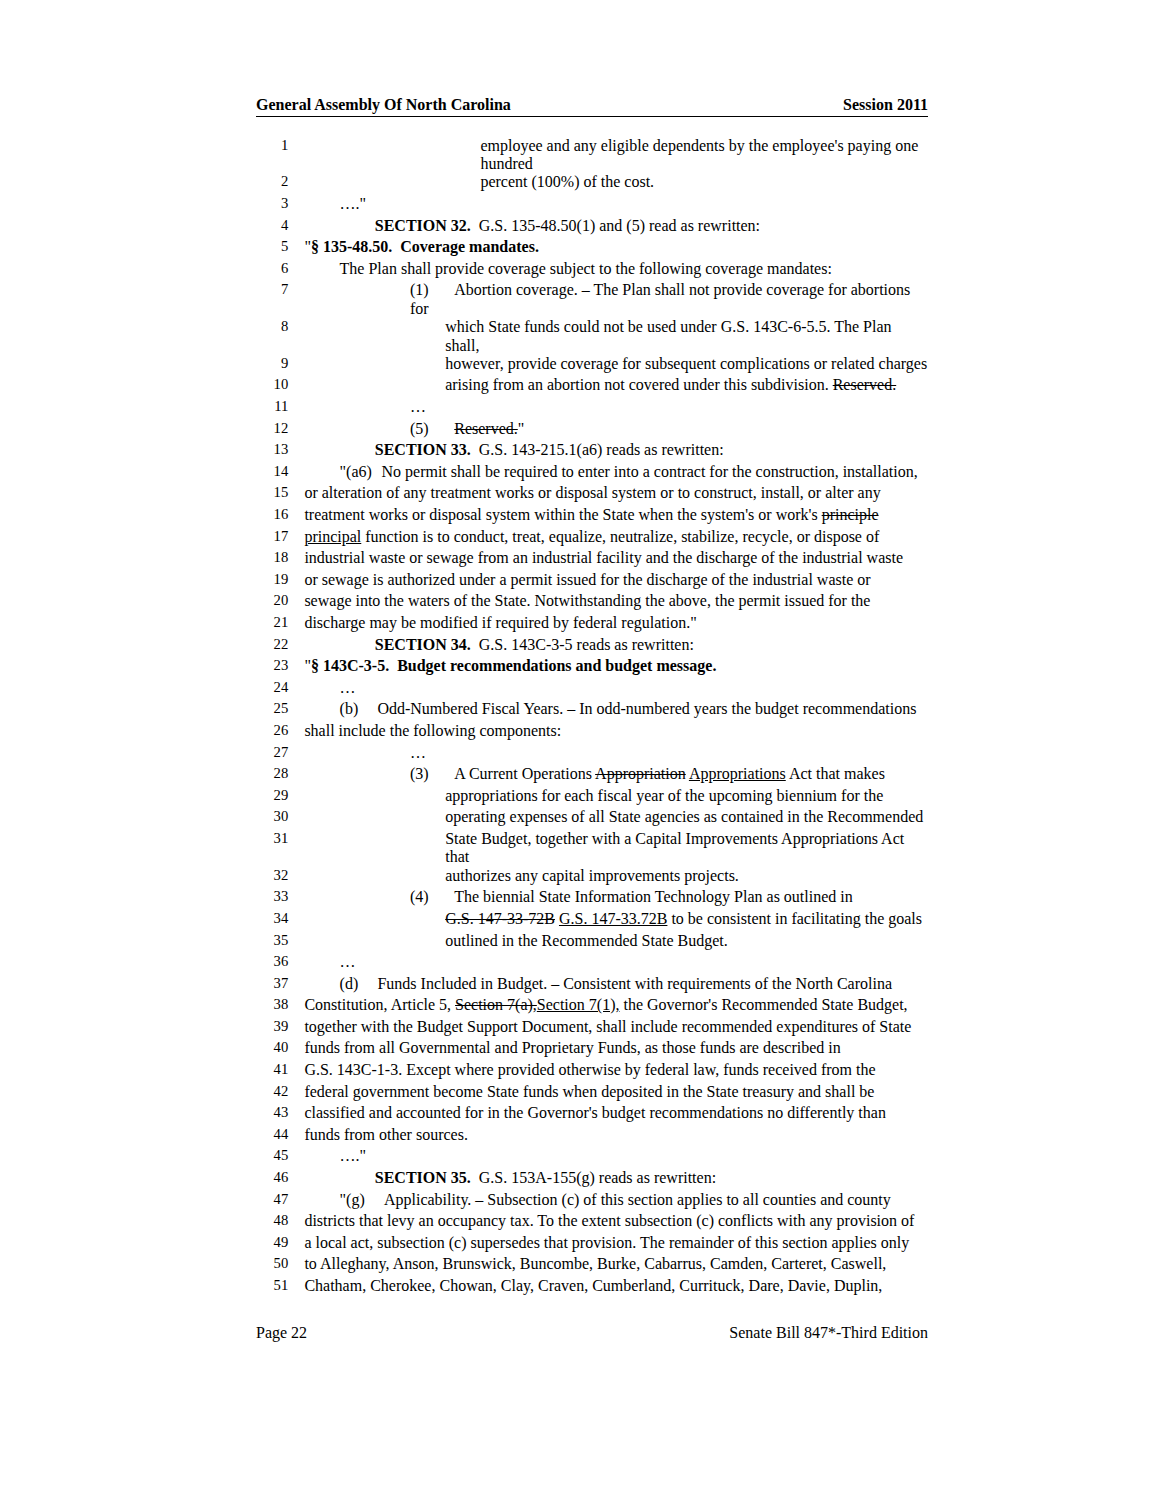General Assembly Of North Carolina
Session 2011
1 employee and any eligible dependents by the employee's paying one hundred
2 percent (100%) of the cost.
3…."
4 SECTION 32. G.S. 135-48.50(1) and (5) read as rewritten:
5"§ 135-48.50. Coverage mandates.
6 The Plan shall provide coverage subject to the following coverage mandates:
7(1) Abortion coverage. – The Plan shall not provide coverage for abortions for
8 which State funds could not be used under G.S. 143C-6-5.5. The Plan shall,
9 however, provide coverage for subsequent complications or related charges
10 arising from an abortion not covered under this subdivision. Reserved.
11…
12(5) Reserved."
13 SECTION 33. G.S. 143-215.1(a6) reads as rewritten:
14"(a6) No permit shall be required to enter into a contract for the construction, installation,
15 or alteration of any treatment works or disposal system or to construct, install, or alter any
16 treatment works or disposal system within the State when the system's or work's principle
17 principal function is to conduct, treat, equalize, neutralize, stabilize, recycle, or dispose of
18 industrial waste or sewage from an industrial facility and the discharge of the industrial waste
19 or sewage is authorized under a permit issued for the discharge of the industrial waste or
20 sewage into the waters of the State. Notwithstanding the above, the permit issued for the
21 discharge may be modified if required by federal regulation."
22 SECTION 34. G.S. 143C-3-5 reads as rewritten:
23"§ 143C-3-5. Budget recommendations and budget message.
24…
25(b) Odd-Numbered Fiscal Years. – In odd-numbered years the budget recommendations
26 shall include the following components:
27…
28(3) A Current Operations Appropriation Appropriations Act that makes
29 appropriations for each fiscal year of the upcoming biennium for the
30 operating expenses of all State agencies as contained in the Recommended
31 State Budget, together with a Capital Improvements Appropriations Act that
32 authorizes any capital improvements projects.
33(4) The biennial State Information Technology Plan as outlined in
34 G.S. 147-33-72B G.S. 147-33.72B to be consistent in facilitating the goals
35 outlined in the Recommended State Budget.
36…
37(d) Funds Included in Budget. – Consistent with requirements of the North Carolina
38 Constitution, Article 5, Section 7(a),Section 7(1), the Governor's Recommended State Budget,
39 together with the Budget Support Document, shall include recommended expenditures of State
40 funds from all Governmental and Proprietary Funds, as those funds are described in
41 G.S. 143C-1-3. Except where provided otherwise by federal law, funds received from the
42 federal government become State funds when deposited in the State treasury and shall be
43 classified and accounted for in the Governor's budget recommendations no differently than
44 funds from other sources.
45…."
46 SECTION 35. G.S. 153A-155(g) reads as rewritten:
47"(g) Applicability. – Subsection (c) of this section applies to all counties and county
48 districts that levy an occupancy tax. To the extent subsection (c) conflicts with any provision of
49 a local act, subsection (c) supersedes that provision. The remainder of this section applies only
50 to Alleghany, Anson, Brunswick, Buncombe, Burke, Cabarrus, Camden, Carteret, Caswell,
51 Chatham, Cherokee, Chowan, Clay, Craven, Cumberland, Currituck, Dare, Davie, Duplin,
Page 22
Senate Bill 847*-Third Edition